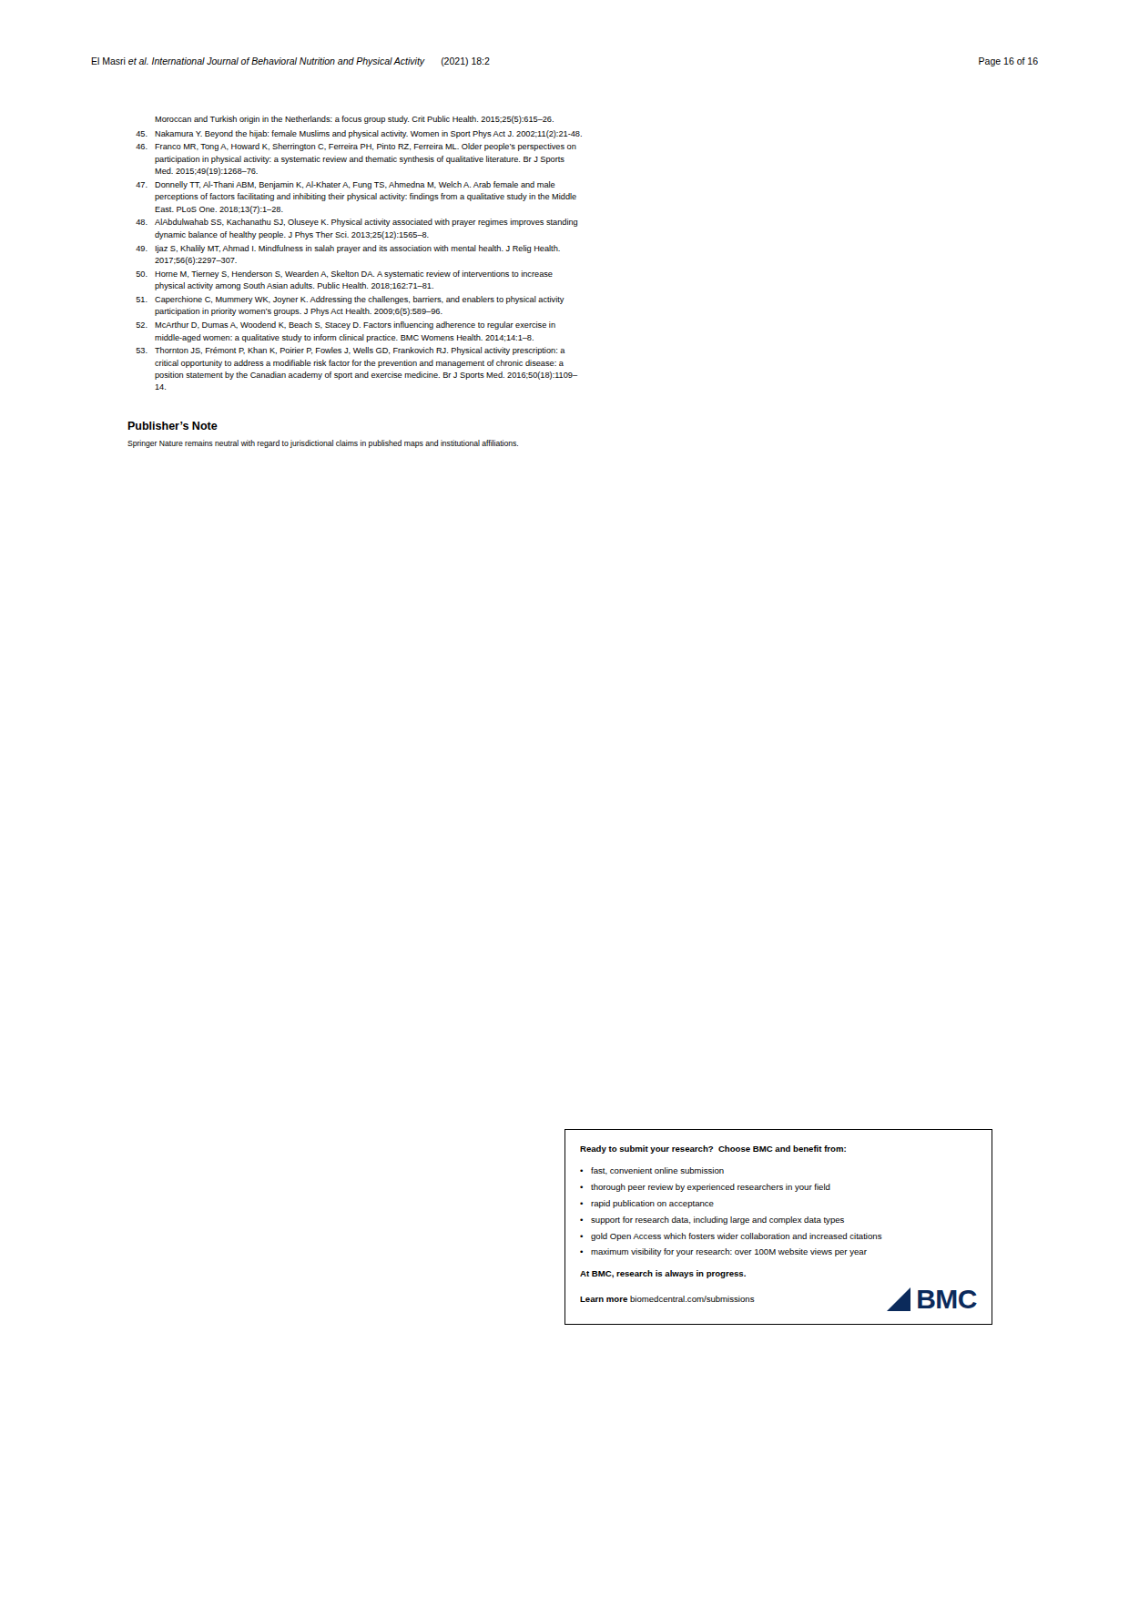El Masri et al. International Journal of Behavioral Nutrition and Physical Activity(2021) 18:2
Page 16 of 16
Moroccan and Turkish origin in the Netherlands: a focus group study. Crit Public Health. 2015;25(5):615–26.
45. Nakamura Y. Beyond the hijab: female Muslims and physical activity. Women in Sport Phys Act J. 2002;11(2):21-48.
46. Franco MR, Tong A, Howard K, Sherrington C, Ferreira PH, Pinto RZ, Ferreira ML. Older people’s perspectives on participation in physical activity: a systematic review and thematic synthesis of qualitative literature. Br J Sports Med. 2015;49(19):1268–76.
47. Donnelly TT, Al-Thani ABM, Benjamin K, Al-Khater A, Fung TS, Ahmedna M, Welch A. Arab female and male perceptions of factors facilitating and inhibiting their physical activity: findings from a qualitative study in the Middle East. PLoS One. 2018;13(7):1–28.
48. AlAbdulwahab SS, Kachanathu SJ, Oluseye K. Physical activity associated with prayer regimes improves standing dynamic balance of healthy people. J Phys Ther Sci. 2013;25(12):1565–8.
49. Ijaz S, Khalily MT, Ahmad I. Mindfulness in salah prayer and its association with mental health. J Relig Health. 2017;56(6):2297–307.
50. Horne M, Tierney S, Henderson S, Wearden A, Skelton DA. A systematic review of interventions to increase physical activity among South Asian adults. Public Health. 2018;162:71–81.
51. Caperchione C, Mummery WK, Joyner K. Addressing the challenges, barriers, and enablers to physical activity participation in priority women’s groups. J Phys Act Health. 2009;6(5):589–96.
52. McArthur D, Dumas A, Woodend K, Beach S, Stacey D. Factors influencing adherence to regular exercise in middle-aged women: a qualitative study to inform clinical practice. BMC Womens Health. 2014;14:1–8.
53. Thornton JS, Frémont P, Khan K, Poirier P, Fowles J, Wells GD, Frankovich RJ. Physical activity prescription: a critical opportunity to address a modifiable risk factor for the prevention and management of chronic disease: a position statement by the Canadian academy of sport and exercise medicine. Br J Sports Med. 2016;50(18):1109–14.
Publisher’s Note
Springer Nature remains neutral with regard to jurisdictional claims in published maps and institutional affiliations.
Ready to submit your research? Choose BMC and benefit from:
fast, convenient online submission
thorough peer review by experienced researchers in your field
rapid publication on acceptance
support for research data, including large and complex data types
gold Open Access which fosters wider collaboration and increased citations
maximum visibility for your research: over 100M website views per year
At BMC, research is always in progress.
Learn more biomedcentral.com/submissions
BMC